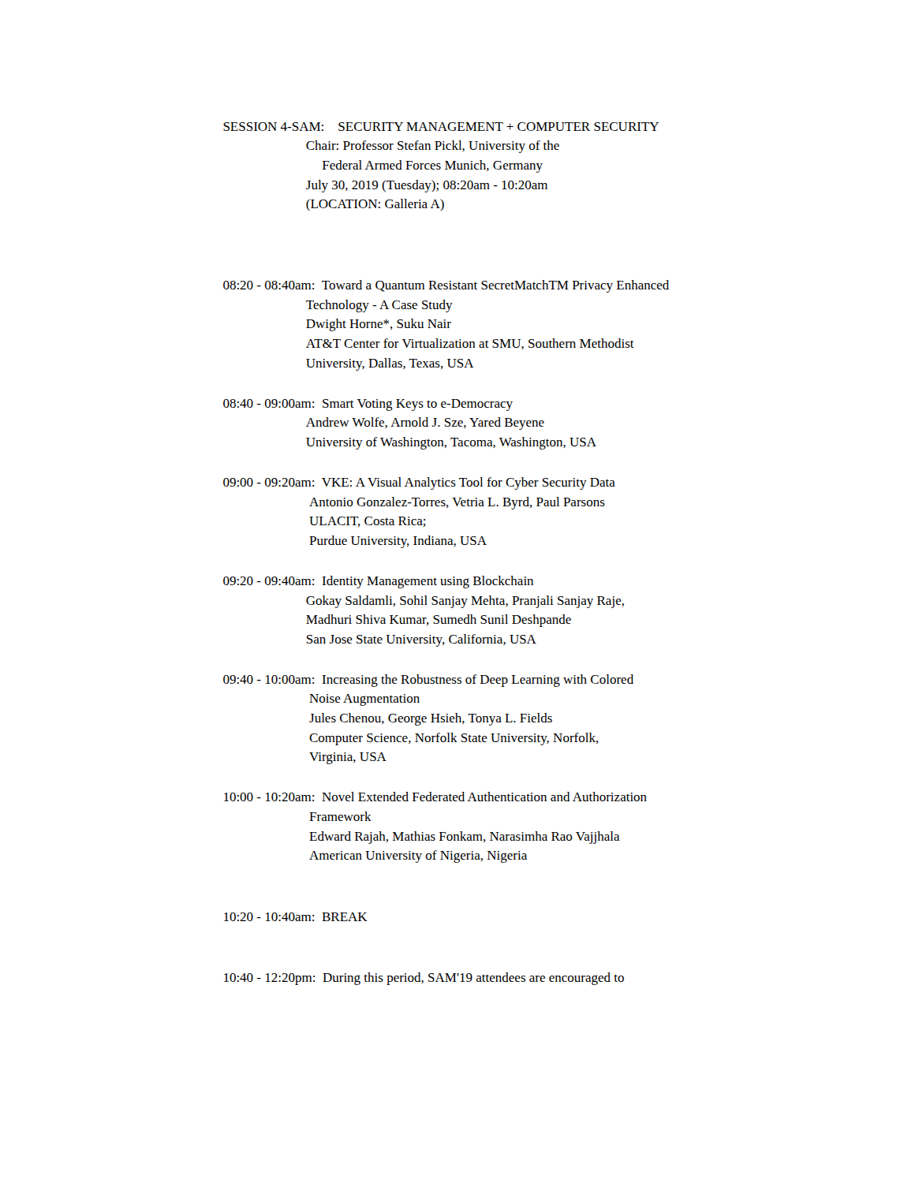SESSION 4-SAM: SECURITY MANAGEMENT + COMPUTER SECURITY
Chair: Professor Stefan Pickl, University of the Federal Armed Forces Munich, Germany
July 30, 2019 (Tuesday); 08:20am - 10:20am
(LOCATION: Galleria A)
08:20 - 08:40am: Toward a Quantum Resistant SecretMatchTM Privacy Enhanced
Technology - A Case Study
Dwight Horne*, Suku Nair
AT&T Center for Virtualization at SMU, Southern Methodist
University, Dallas, Texas, USA
08:40 - 09:00am: Smart Voting Keys to e-Democracy
Andrew Wolfe, Arnold J. Sze, Yared Beyene
University of Washington, Tacoma, Washington, USA
09:00 - 09:20am: VKE: A Visual Analytics Tool for Cyber Security Data
Antonio Gonzalez-Torres, Vetria L. Byrd, Paul Parsons
ULACIT, Costa Rica;
Purdue University, Indiana, USA
09:20 - 09:40am: Identity Management using Blockchain
Gokay Saldamli, Sohil Sanjay Mehta, Pranjali Sanjay Raje,
Madhuri Shiva Kumar, Sumedh Sunil Deshpande
San Jose State University, California, USA
09:40 - 10:00am: Increasing the Robustness of Deep Learning with Colored
Noise Augmentation
Jules Chenou, George Hsieh, Tonya L. Fields
Computer Science, Norfolk State University, Norfolk,
Virginia, USA
10:00 - 10:20am: Novel Extended Federated Authentication and Authorization
Framework
Edward Rajah, Mathias Fonkam, Narasimha Rao Vajjhala
American University of Nigeria, Nigeria
10:20 - 10:40am: BREAK
10:40 - 12:20pm: During this period, SAM'19 attendees are encouraged to